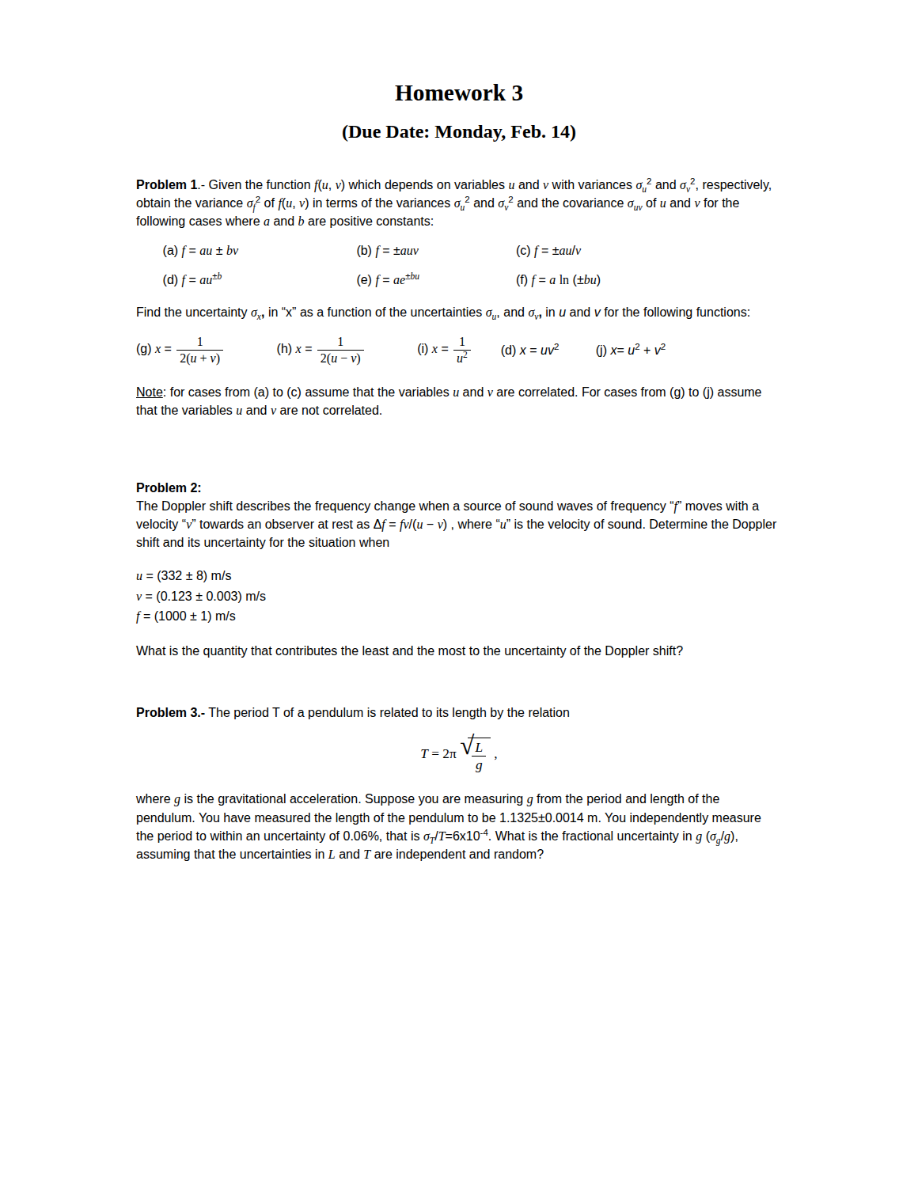Homework 3
(Due Date: Monday, Feb. 14)
Problem 1.- Given the function f(u, v) which depends on variables u and v with variances σu2 and σv2, respectively, obtain the variance σf2 of f(u, v) in terms of the variances σu2 and σv2 and the covariance σuv of u and v for the following cases where a and b are positive constants:
(a) f = au ± bv
(b) f = ±auv
(c) f = ±au/v
(d) f = au±b
(e) f = ae±bu
(f) f = a ln (±bu)
Find the uncertainty σx, in “x” as a function of the uncertainties σu, and σv, in u and v for the following functions:
(g) x = 12(u + v)
(h) x = 12(u − v)
(i) x = 1 u2
(d) x = uv2
(j) x= u2 + v2
Note: for cases from (a) to (c) assume that the variables u and v are correlated. For cases from (g) to (j) assume that the variables u and v are not correlated.
Problem 2:
The Doppler shift describes the frequency change when a source of sound waves of frequency “f” moves with a velocity “v” towards an observer at rest as Δf = fv/(u − v) , where “u” is the velocity of sound. Determine the Doppler shift and its uncertainty for the situation when
u = (332 ± 8) m/s
v = (0.123 ± 0.003) m/s
f = (1000 ± 1) m/s
What is the quantity that contributes the least and the most to the uncertainty of the Doppler shift?
Problem 3.- The period T of a pendulum is related to its length by the relation
T = 2π Lg ,
where g is the gravitational acceleration. Suppose you are measuring g from the period and length of the pendulum. You have measured the length of the pendulum to be 1.1325±0.0014 m. You independently measure the period to within an uncertainty of 0.06%, that is σT/T=6x10-4. What is the fractional uncertainty in g (σg/g), assuming that the uncertainties in L and T are independent and random?